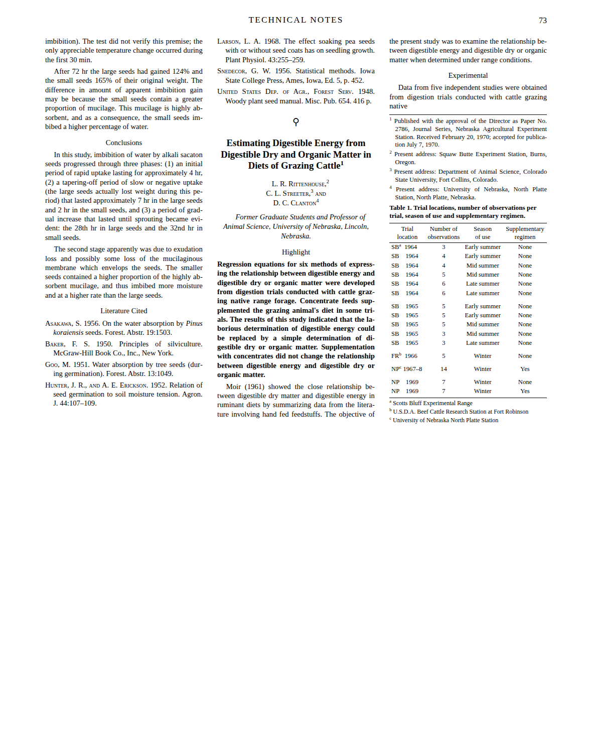TECHNICAL NOTES
73
imbibition). The test did not verify this premise; the only appreciable temperature change occurred during the first 30 min.
After 72 hr the large seeds had gained 124% and the small seeds 165% of their original weight. The difference in amount of apparent imbibition gain may be because the small seeds contain a greater proportion of mucilage. This mucilage is highly absorbent, and as a consequence, the small seeds imbibed a higher percentage of water.
Conclusions
In this study, imbibition of water by alkali sacaton seeds progressed through three phases: (1) an initial period of rapid uptake lasting for approximately 4 hr, (2) a tapering-off period of slow or negative uptake (the large seeds actually lost weight during this period) that lasted approximately 7 hr in the large seeds and 2 hr in the small seeds, and (3) a period of gradual increase that lasted until sprouting became evident: the 28th hr in large seeds and the 32nd hr in small seeds.
The second stage apparently was due to exudation loss and possibly some loss of the mucilaginous membrane which envelops the seeds. The smaller seeds contained a higher proportion of the highly absorbent mucilage, and thus imbibed more moisture and at a higher rate than the large seeds.
Literature Cited
Asakawa, S. 1956. On the water absorption by Pinus koraiensis seeds. Forest. Abstr. 19:1503.
Baker, F. S. 1950. Principles of silviculture. McGraw-Hill Book Co., Inc., New York.
Goo, M. 1951. Water absorption by tree seeds (during germination). Forest. Abstr. 13:1049.
Hunter, J. R., and A. E. Erickson. 1952. Relation of seed germination to soil moisture tension. Agron. J. 44:107–109.
Larson, L. A. 1968. The effect soaking pea seeds with or without seed coats has on seedling growth. Plant Physiol. 43:255–259.
Snedecor, G. W. 1956. Statistical methods. Iowa State College Press, Ames, Iowa, Ed. 5, p. 452.
United States Dep. of Agr., Forest Serv. 1948. Woody plant seed manual. Misc. Pub. 654. 416 p.
⚲
Estimating Digestible Energy from Digestible Dry and Organic Matter in Diets of Grazing Cattle1
L. R. Rittenhouse,2
C. L. Streeter,3 and
D. C. Clanton4
Former Graduate Students and Professor of Animal Science, University of Nebraska, Lincoln, Nebraska.
Highlight
Regression equations for six methods of expressing the relationship between digestible energy and digestible dry or organic matter were developed from digestion trials conducted with cattle grazing native range forage. Concentrate feeds supplemented the grazing animal's diet in some trials. The results of this study indicated that the laborious determination of digestible energy could be replaced by a simple determination of digestible dry or organic matter. Supplementation with concentrates did not change the relationship between digestible energy and digestible dry or organic matter.
Moir (1961) showed the close relationship between digestible dry matter and digestible energy in ruminant diets by summarizing data from the literature involving hand fed feedstuffs. The objective of the present study was to examine the relationship between digestible energy and digestible dry or organic matter when determined under range conditions.
Experimental
Data from five independent studies were obtained from digestion trials conducted with cattle grazing native
1 Published with the approval of the Director as Paper No. 2786, Journal Series, Nebraska Agricultural Experiment Station. Received February 20, 1970; accepted for publication July 7, 1970.
2 Present address: Squaw Butte Experiment Station, Burns, Oregon.
3 Present address: Department of Animal Science, Colorado State University, Fort Collins, Colorado.
4 Present address: University of Nebraska, North Platte Station, North Platte, Nebraska.
Table 1. Trial locations, number of observations per trial, season of use and supplementary regimen.
| Trial location | Number of observations | Season of use | Supplementary regimen |
| --- | --- | --- | --- |
| SB a 1964 | 3 | Early summer | None |
| SB 1964 | 4 | Early summer | None |
| SB 1964 | 4 | Mid summer | None |
| SB 1964 | 5 | Mid summer | None |
| SB 1964 | 6 | Late summer | None |
| SB 1964 | 6 | Late summer | None |
| SB 1965 | 5 | Early summer | None |
| SB 1965 | 5 | Early summer | None |
| SB 1965 | 5 | Mid summer | None |
| SB 1965 | 3 | Mid summer | None |
| SB 1965 | 3 | Late summer | None |
| FR b 1966 | 5 | Winter | None |
| NP c 1967–8 | 14 | Winter | Yes |
| NP 1969 | 7 | Winter | None |
| NP 1969 | 7 | Winter | Yes |
a Scotts Bluff Experimental Range
b U.S.D.A. Beef Cattle Research Station at Fort Robinson
c University of Nebraska North Platte Station